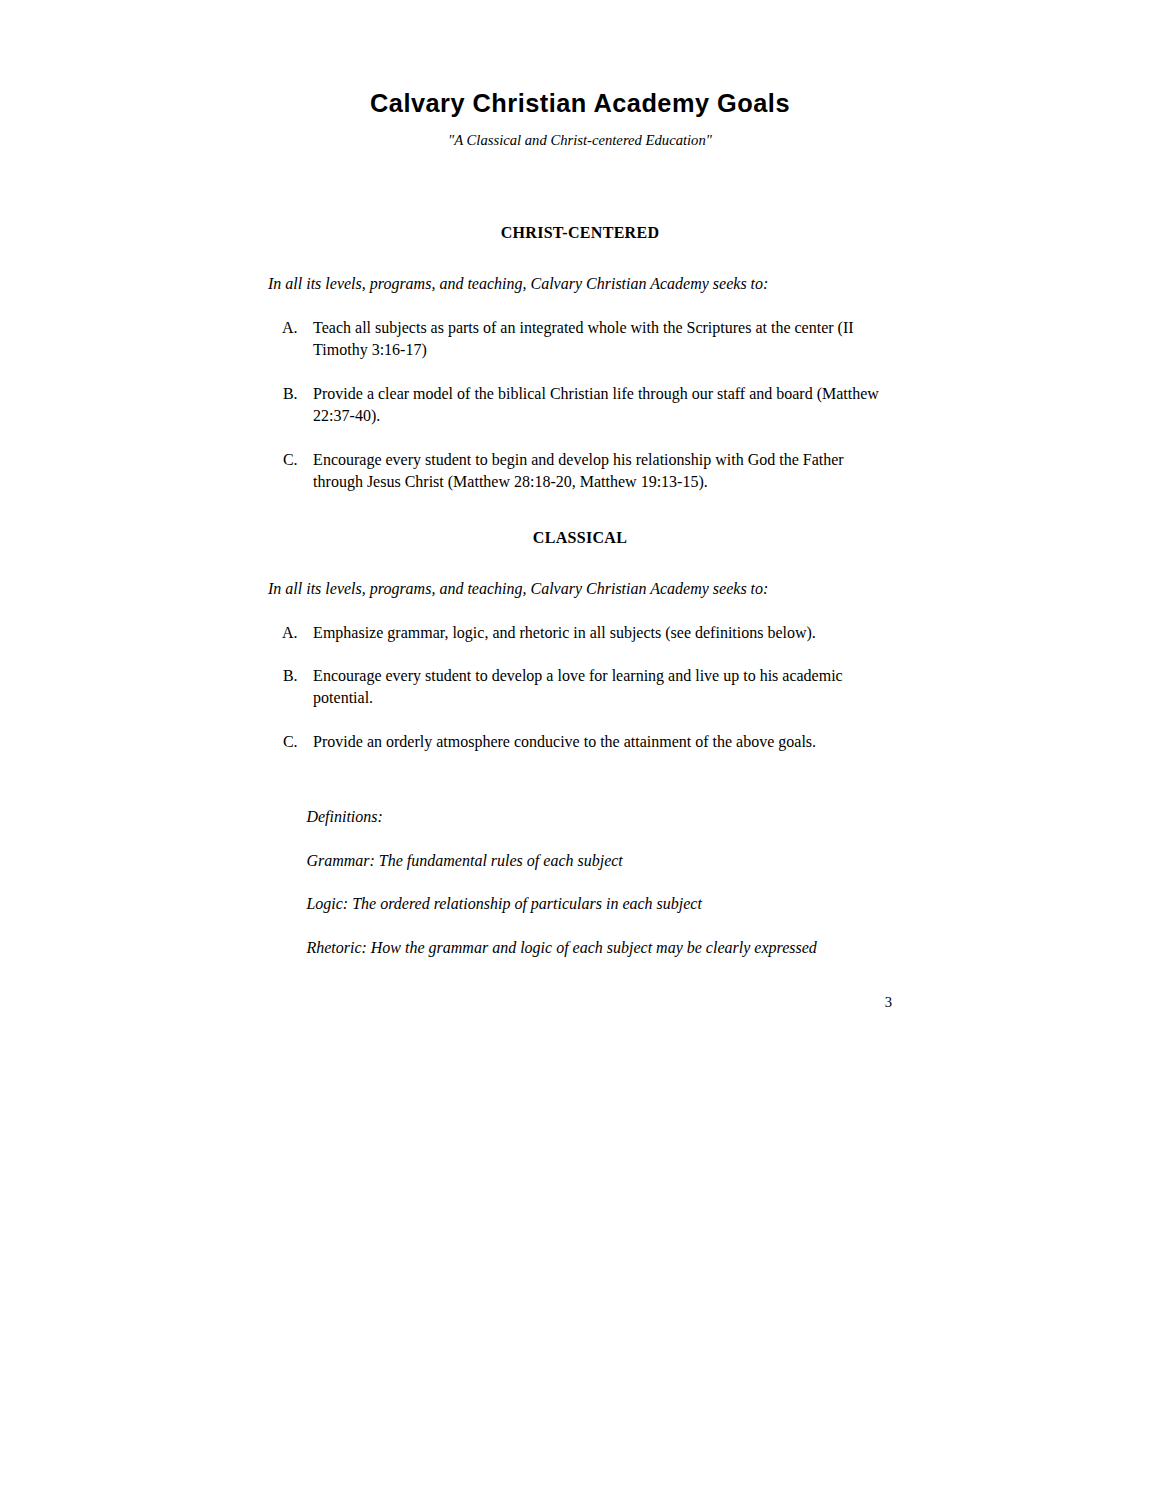Calvary Christian Academy Goals
"A Classical and Christ-centered Education"
CHRIST-CENTERED
In all its levels, programs, and teaching, Calvary Christian Academy seeks to:
Teach all subjects as parts of an integrated whole with the Scriptures at the center (II Timothy 3:16-17)
Provide a clear model of the biblical Christian life through our staff and board (Matthew 22:37-40).
Encourage every student to begin and develop his relationship with God the Father through Jesus Christ (Matthew 28:18-20, Matthew 19:13-15).
CLASSICAL
In all its levels, programs, and teaching, Calvary Christian Academy seeks to:
Emphasize grammar, logic, and rhetoric in all subjects (see definitions below).
Encourage every student to develop a love for learning and live up to his academic potential.
Provide an orderly atmosphere conducive to the attainment of the above goals.
Definitions:
Grammar: The fundamental rules of each subject
Logic: The ordered relationship of particulars in each subject
Rhetoric: How the grammar and logic of each subject may be clearly expressed
3